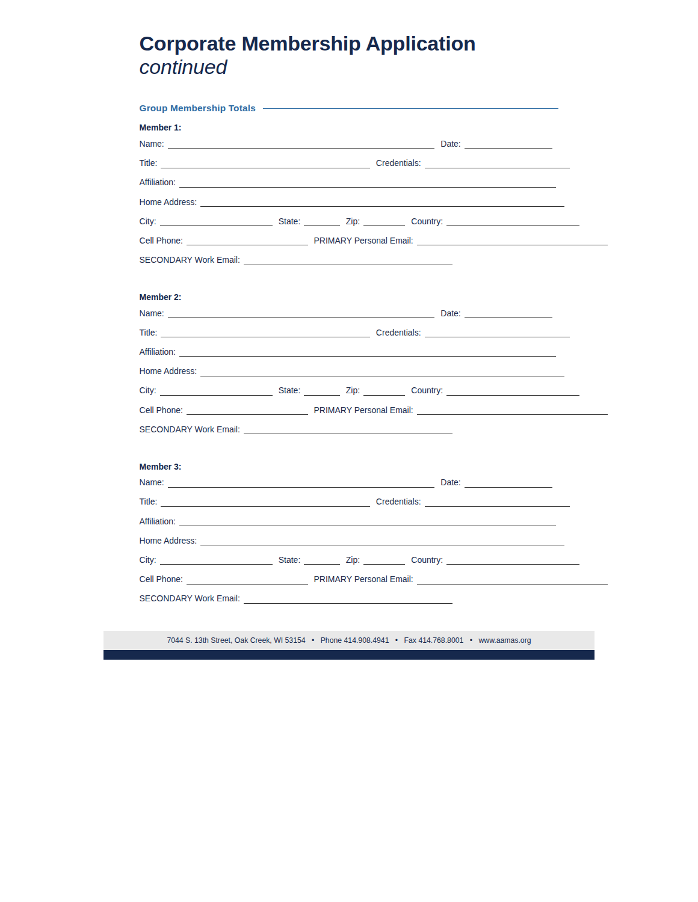Corporate Membership Application continued
Group Membership Totals
Member 1:
Name:
Date:
Title:
Credentials:
Affiliation:
Home Address:
City:
State:
Zip:
Country:
Cell Phone:
PRIMARY Personal Email:
SECONDARY Work Email:
Member 2:
Name:
Date:
Title:
Credentials:
Affiliation:
Home Address:
City:
State:
Zip:
Country:
Cell Phone:
PRIMARY Personal Email:
SECONDARY Work Email:
Member 3:
Name:
Date:
Title:
Credentials:
Affiliation:
Home Address:
City:
State:
Zip:
Country:
Cell Phone:
PRIMARY Personal Email:
SECONDARY Work Email:
7044 S. 13th Street, Oak Creek, WI 53154 • Phone 414.908.4941 • Fax 414.768.8001 • www.aamas.org